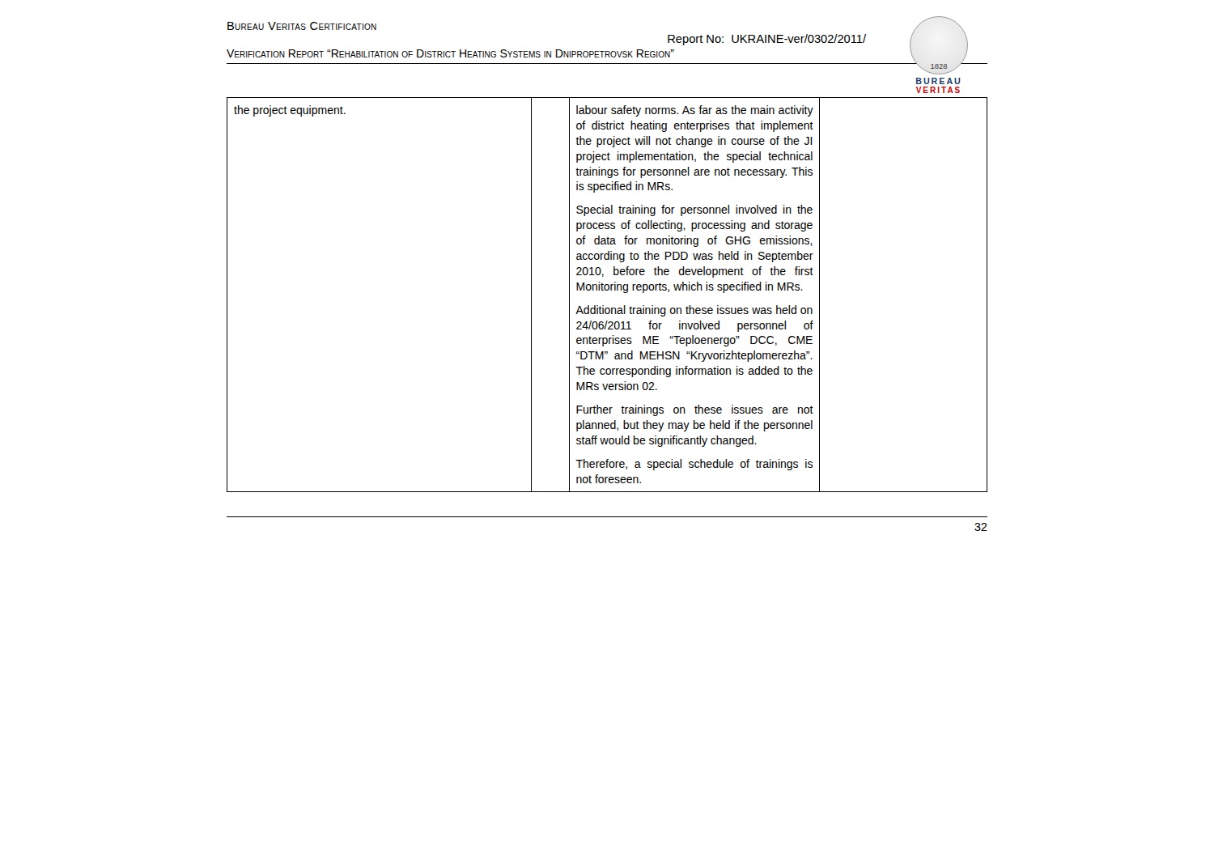BUREAU
VERITAS
Bureau Veritas Certification
Report No: UKRAINE-ver/0302/2011/
Verification Report “Rehabilitation of District Heating Systems in Dnipropetrovsk Region”
| the project equipment. | | labour safety norms. As far as the main activity of district heating enterprises that implement the project will not change in course of the JI project implementation, the special technical trainings for personnel are not necessary. This is specified in MRs. Special training for personnel involved in the process of collecting, processing and storage of data for monitoring of GHG emissions, according to the PDD was held in September 2010, before the development of the first Monitoring reports, which is specified in MRs. Additional training on these issues was held on 24/06/2011 for involved personnel of enterprises ME “Teploenergo” DCC, CME “DTM” and MEHSN “Kryvorizhteplomerezha”. The corresponding information is added to the MRs version 02. Further trainings on these issues are not planned, but they may be held if the personnel staff would be significantly changed. Therefore, a special schedule of trainings is not foreseen. | |
32